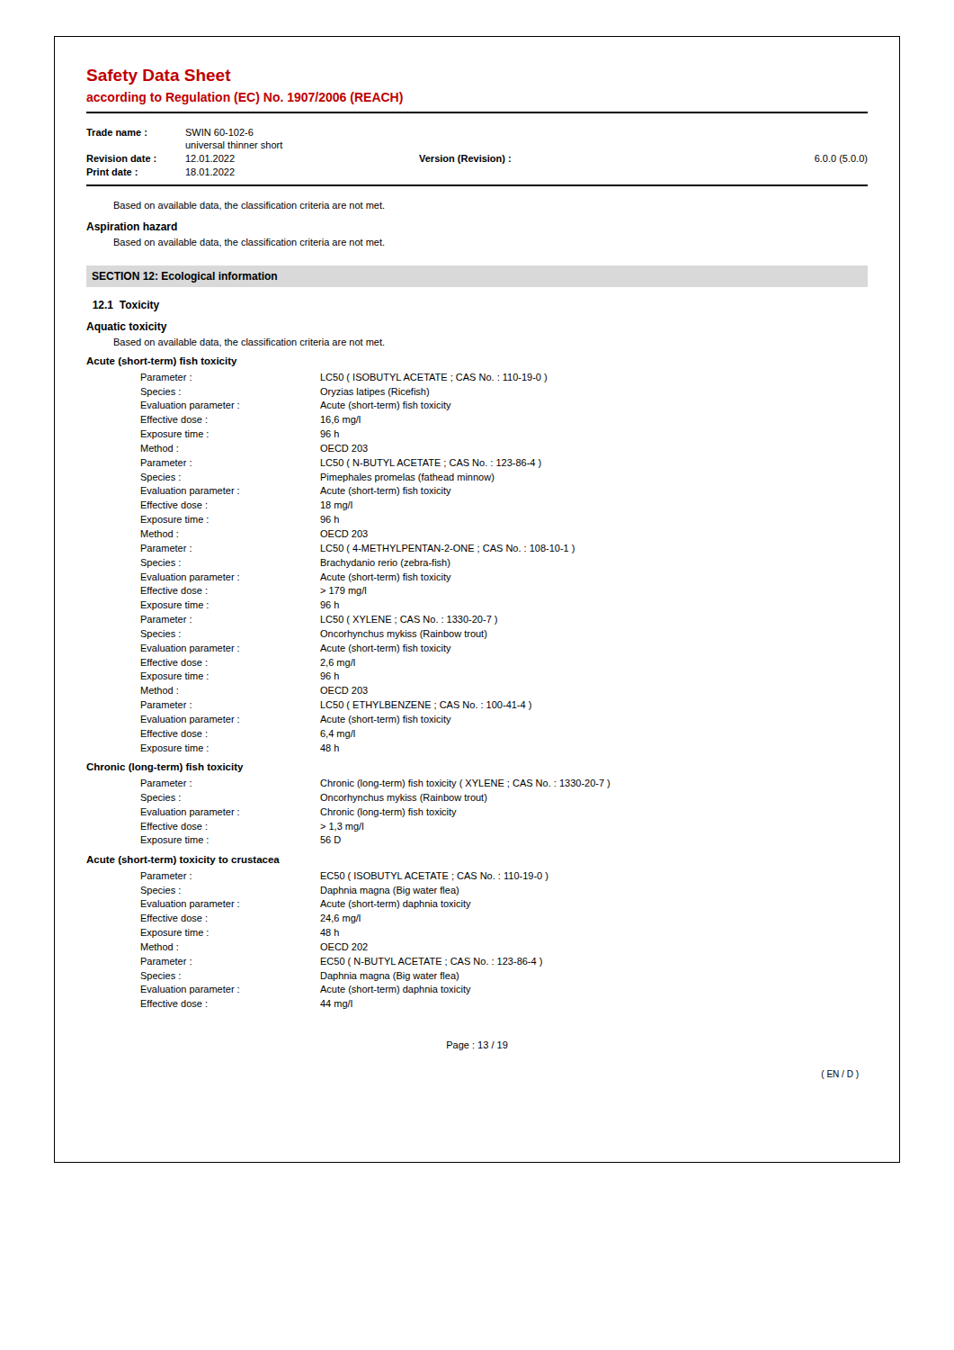Safety Data Sheet
according to Regulation (EC) No. 1907/2006 (REACH)
| Trade name : | SWIN 60-102-6 universal thinner short | | |
| Revision date : | 12.01.2022 | Version (Revision) : | 6.0.0 (5.0.0) |
| Print date : | 18.01.2022 | | |
Based on available data, the classification criteria are not met.
Aspiration hazard
Based on available data, the classification criteria are not met.
SECTION 12: Ecological information
12.1 Toxicity
Aquatic toxicity
Based on available data, the classification criteria are not met.
Acute (short-term) fish toxicity
| Parameter : | LC50 ( ISOBUTYL ACETATE ; CAS No. : 110-19-0 ) |
| Species : | Oryzias latipes (Ricefish) |
| Evaluation parameter : | Acute (short-term) fish toxicity |
| Effective dose : | 16,6 mg/l |
| Exposure time : | 96 h |
| Method : | OECD 203 |
| Parameter : | LC50 ( N-BUTYL ACETATE ; CAS No. : 123-86-4 ) |
| Species : | Pimephales promelas (fathead minnow) |
| Evaluation parameter : | Acute (short-term) fish toxicity |
| Effective dose : | 18 mg/l |
| Exposure time : | 96 h |
| Method : | OECD 203 |
| Parameter : | LC50 ( 4-METHYLPENTAN-2-ONE ; CAS No. : 108-10-1 ) |
| Species : | Brachydanio rerio (zebra-fish) |
| Evaluation parameter : | Acute (short-term) fish toxicity |
| Effective dose : | > 179 mg/l |
| Exposure time : | 96 h |
| Parameter : | LC50 ( XYLENE ; CAS No. : 1330-20-7 ) |
| Species : | Oncorhynchus mykiss (Rainbow trout) |
| Evaluation parameter : | Acute (short-term) fish toxicity |
| Effective dose : | 2,6 mg/l |
| Exposure time : | 96 h |
| Method : | OECD 203 |
| Parameter : | LC50 ( ETHYLBENZENE ; CAS No. : 100-41-4 ) |
| Evaluation parameter : | Acute (short-term) fish toxicity |
| Effective dose : | 6,4 mg/l |
| Exposure time : | 48 h |
Chronic (long-term) fish toxicity
| Parameter : | Chronic (long-term) fish toxicity ( XYLENE ; CAS No. : 1330-20-7 ) |
| Species : | Oncorhynchus mykiss (Rainbow trout) |
| Evaluation parameter : | Chronic (long-term) fish toxicity |
| Effective dose : | > 1,3 mg/l |
| Exposure time : | 56 D |
Acute (short-term) toxicity to crustacea
| Parameter : | EC50 ( ISOBUTYL ACETATE ; CAS No. : 110-19-0 ) |
| Species : | Daphnia magna (Big water flea) |
| Evaluation parameter : | Acute (short-term) daphnia toxicity |
| Effective dose : | 24,6 mg/l |
| Exposure time : | 48 h |
| Method : | OECD 202 |
| Parameter : | EC50 ( N-BUTYL ACETATE ; CAS No. : 123-86-4 ) |
| Species : | Daphnia magna (Big water flea) |
| Evaluation parameter : | Acute (short-term) daphnia toxicity |
| Effective dose : | 44 mg/l |
Page : 13 / 19
( EN / D )